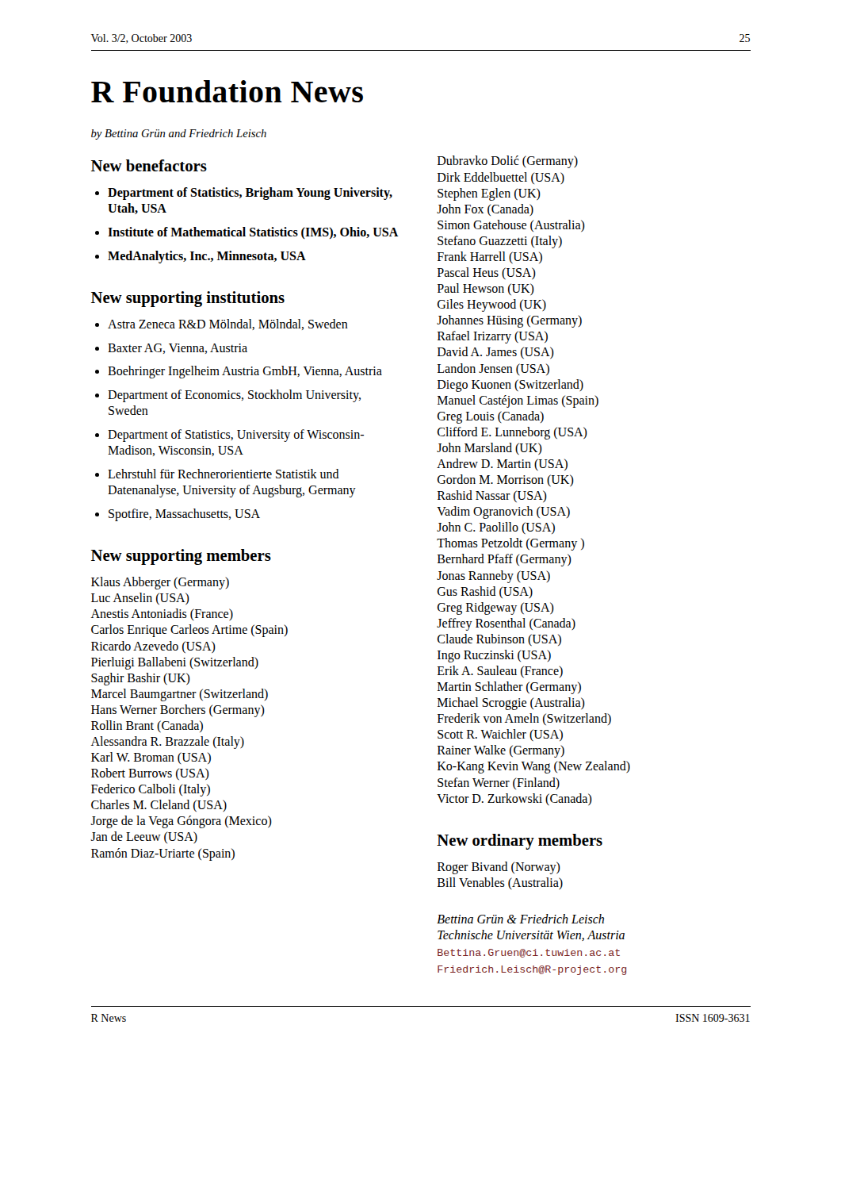Vol. 3/2, October 2003 25
R Foundation News
by Bettina Grün and Friedrich Leisch
New benefactors
Department of Statistics, Brigham Young University, Utah, USA
Institute of Mathematical Statistics (IMS), Ohio, USA
MedAnalytics, Inc., Minnesota, USA
New supporting institutions
Astra Zeneca R&D Mölndal, Mölndal, Sweden
Baxter AG, Vienna, Austria
Boehringer Ingelheim Austria GmbH, Vienna, Austria
Department of Economics, Stockholm University, Sweden
Department of Statistics, University of Wisconsin-Madison, Wisconsin, USA
Lehrstuhl für Rechnerorientierte Statistik und Datenanalyse, University of Augsburg, Germany
Spotfire, Massachusetts, USA
New supporting members
Klaus Abberger (Germany)
Luc Anselin (USA)
Anestis Antoniadis (France)
Carlos Enrique Carleos Artime (Spain)
Ricardo Azevedo (USA)
Pierluigi Ballabeni (Switzerland)
Saghir Bashir (UK)
Marcel Baumgartner (Switzerland)
Hans Werner Borchers (Germany)
Rollin Brant (Canada)
Alessandra R. Brazzale (Italy)
Karl W. Broman (USA)
Robert Burrows (USA)
Federico Calboli (Italy)
Charles M. Cleland (USA)
Jorge de la Vega Góngora (Mexico)
Jan de Leeuw (USA)
Ramón Diaz-Uriarte (Spain)
Dubravko Dolić (Germany)
Dirk Eddelbuettel (USA)
Stephen Eglen (UK)
John Fox (Canada)
Simon Gatehouse (Australia)
Stefano Guazzetti (Italy)
Frank Harrell (USA)
Pascal Heus (USA)
Paul Hewson (UK)
Giles Heywood (UK)
Johannes Hüsing (Germany)
Rafael Irizarry (USA)
David A. James (USA)
Landon Jensen (USA)
Diego Kuonen (Switzerland)
Manuel Castéjon Limas (Spain)
Greg Louis (Canada)
Clifford E. Lunneborg (USA)
John Marsland (UK)
Andrew D. Martin (USA)
Gordon M. Morrison (UK)
Rashid Nassar (USA)
Vadim Ogranovich (USA)
John C. Paolillo (USA)
Thomas Petzoldt (Germany )
Bernhard Pfaff (Germany)
Jonas Ranneby (USA)
Gus Rashid (USA)
Greg Ridgeway (USA)
Jeffrey Rosenthal (Canada)
Claude Rubinson (USA)
Ingo Ruczinski (USA)
Erik A. Sauleau (France)
Martin Schlather (Germany)
Michael Scroggie (Australia)
Frederik von Ameln (Switzerland)
Scott R. Waichler (USA)
Rainer Walke (Germany)
Ko-Kang Kevin Wang (New Zealand)
Stefan Werner (Finland)
Victor D. Zurkowski (Canada)
New ordinary members
Roger Bivand (Norway)
Bill Venables (Australia)
Bettina Grün & Friedrich Leisch
Technische Universität Wien, Austria
Bettina.Gruen@ci.tuwien.ac.at
Friedrich.Leisch@R-project.org
R News ISSN 1609-3631